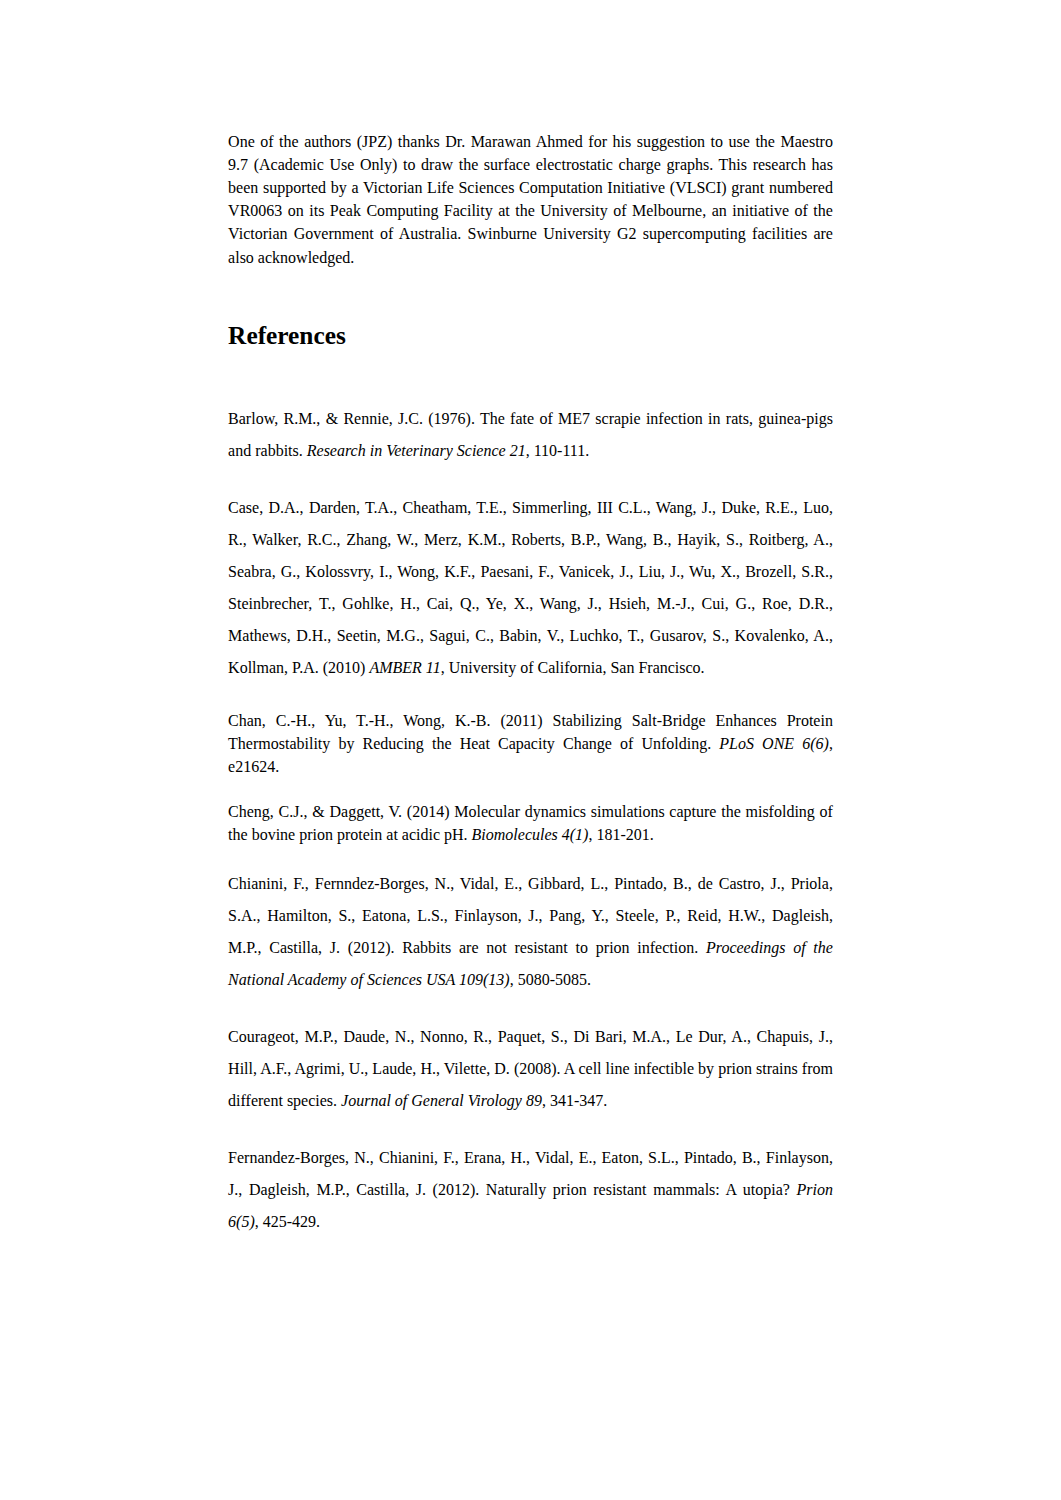One of the authors (JPZ) thanks Dr. Marawan Ahmed for his suggestion to use the Maestro 9.7 (Academic Use Only) to draw the surface electrostatic charge graphs. This research has been supported by a Victorian Life Sciences Computation Initiative (VLSCI) grant numbered VR0063 on its Peak Computing Facility at the University of Melbourne, an initiative of the Victorian Government of Australia. Swinburne University G2 supercomputing facilities are also acknowledged.
References
Barlow, R.M., & Rennie, J.C. (1976). The fate of ME7 scrapie infection in rats, guinea-pigs and rabbits. Research in Veterinary Science 21, 110-111.
Case, D.A., Darden, T.A., Cheatham, T.E., Simmerling, III C.L., Wang, J., Duke, R.E., Luo, R., Walker, R.C., Zhang, W., Merz, K.M., Roberts, B.P., Wang, B., Hayik, S., Roitberg, A., Seabra, G., Kolossvry, I., Wong, K.F., Paesani, F., Vanicek, J., Liu, J., Wu, X., Brozell, S.R., Steinbrecher, T., Gohlke, H., Cai, Q., Ye, X., Wang, J., Hsieh, M.-J., Cui, G., Roe, D.R., Mathews, D.H., Seetin, M.G., Sagui, C., Babin, V., Luchko, T., Gusarov, S., Kovalenko, A., Kollman, P.A. (2010) AMBER 11, University of California, San Francisco.
Chan, C.-H., Yu, T.-H., Wong, K.-B. (2011) Stabilizing Salt-Bridge Enhances Protein Thermostability by Reducing the Heat Capacity Change of Unfolding. PLoS ONE 6(6), e21624.
Cheng, C.J., & Daggett, V. (2014) Molecular dynamics simulations capture the misfolding of the bovine prion protein at acidic pH. Biomolecules 4(1), 181-201.
Chianini, F., Fernndez-Borges, N., Vidal, E., Gibbard, L., Pintado, B., de Castro, J., Priola, S.A., Hamilton, S., Eatona, L.S., Finlayson, J., Pang, Y., Steele, P., Reid, H.W., Dagleish, M.P., Castilla, J. (2012). Rabbits are not resistant to prion infection. Proceedings of the National Academy of Sciences USA 109(13), 5080-5085.
Courageot, M.P., Daude, N., Nonno, R., Paquet, S., Di Bari, M.A., Le Dur, A., Chapuis, J., Hill, A.F., Agrimi, U., Laude, H., Vilette, D. (2008). A cell line infectible by prion strains from different species. Journal of General Virology 89, 341-347.
Fernandez-Borges, N., Chianini, F., Erana, H., Vidal, E., Eaton, S.L., Pintado, B., Finlayson, J., Dagleish, M.P., Castilla, J. (2012). Naturally prion resistant mammals: A utopia? Prion 6(5), 425-429.